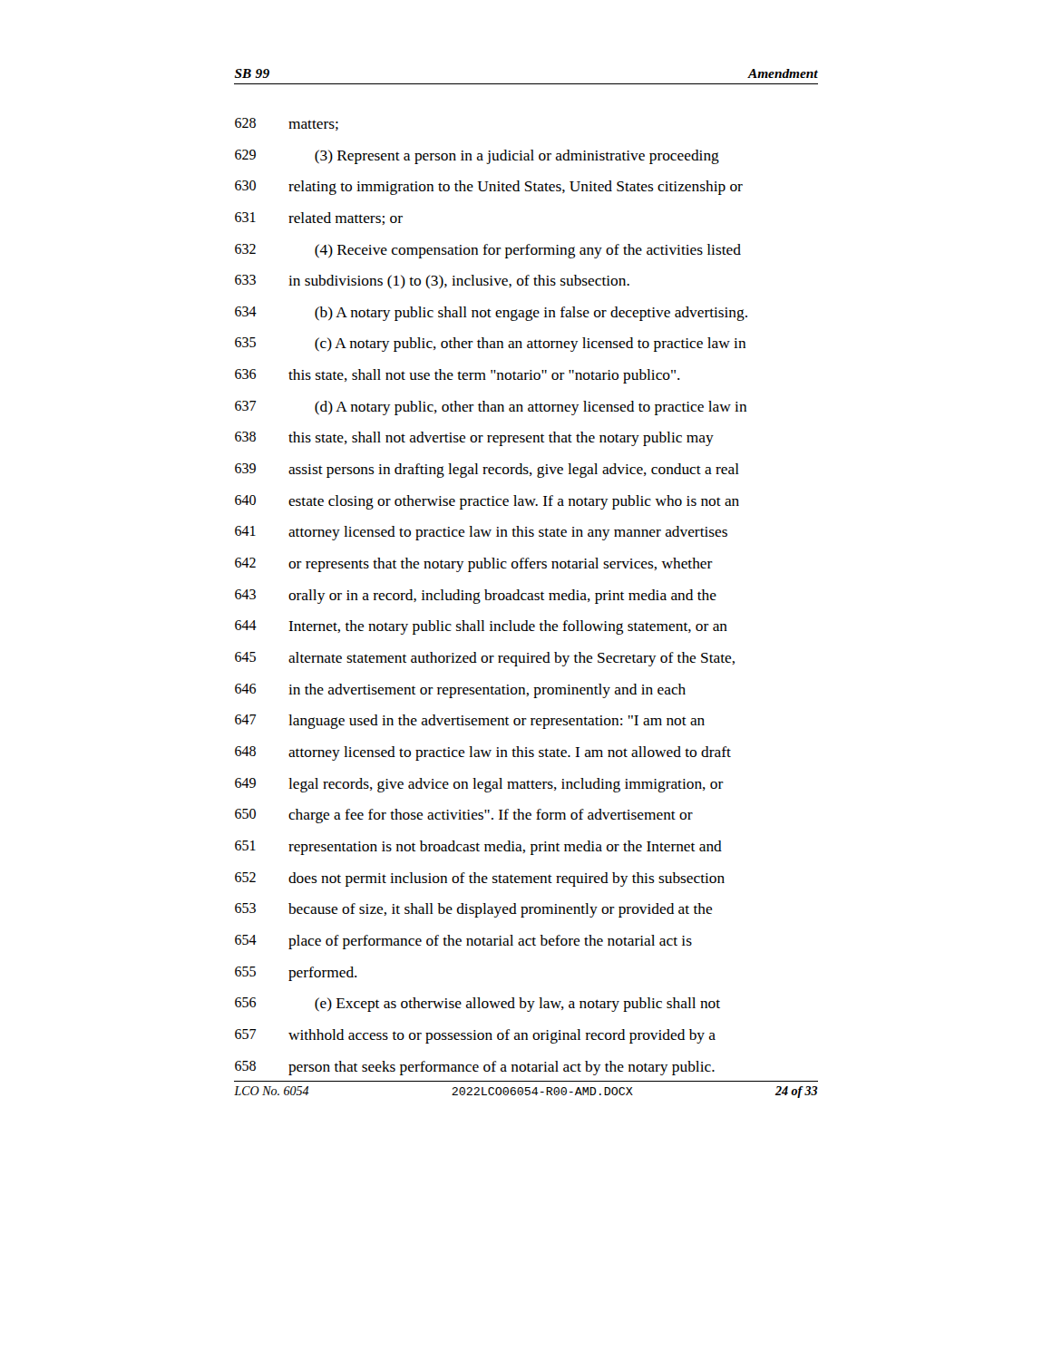SB 99
Amendment
628
matters;
629
(3) Represent a person in a judicial or administrative proceeding
630
relating to immigration to the United States, United States citizenship or
631
related matters; or
632
(4) Receive compensation for performing any of the activities listed
633
in subdivisions (1) to (3), inclusive, of this subsection.
634
(b) A notary public shall not engage in false or deceptive advertising.
635
(c) A notary public, other than an attorney licensed to practice law in
636
this state, shall not use the term "notario" or "notario publico".
637
(d) A notary public, other than an attorney licensed to practice law in
638
this state, shall not advertise or represent that the notary public may
639
assist persons in drafting legal records, give legal advice, conduct a real
640
estate closing or otherwise practice law. If a notary public who is not an
641
attorney licensed to practice law in this state in any manner advertises
642
or represents that the notary public offers notarial services, whether
643
orally or in a record, including broadcast media, print media and the
644
Internet, the notary public shall include the following statement, or an
645
alternate statement authorized or required by the Secretary of the State,
646
in the advertisement or representation, prominently and in each
647
language used in the advertisement or representation: "I am not an
648
attorney licensed to practice law in this state. I am not allowed to draft
649
legal records, give advice on legal matters, including immigration, or
650
charge a fee for those activities". If the form of advertisement or
651
representation is not broadcast media, print media or the Internet and
652
does not permit inclusion of the statement required by this subsection
653
because of size, it shall be displayed prominently or provided at the
654
place of performance of the notarial act before the notarial act is
655
performed.
656
(e) Except as otherwise allowed by law, a notary public shall not
657
withhold access to or possession of an original record provided by a
658
person that seeks performance of a notarial act by the notary public.
LCO No. 6054
2022LCO06054-R00-AMD.DOCX
24 of 33